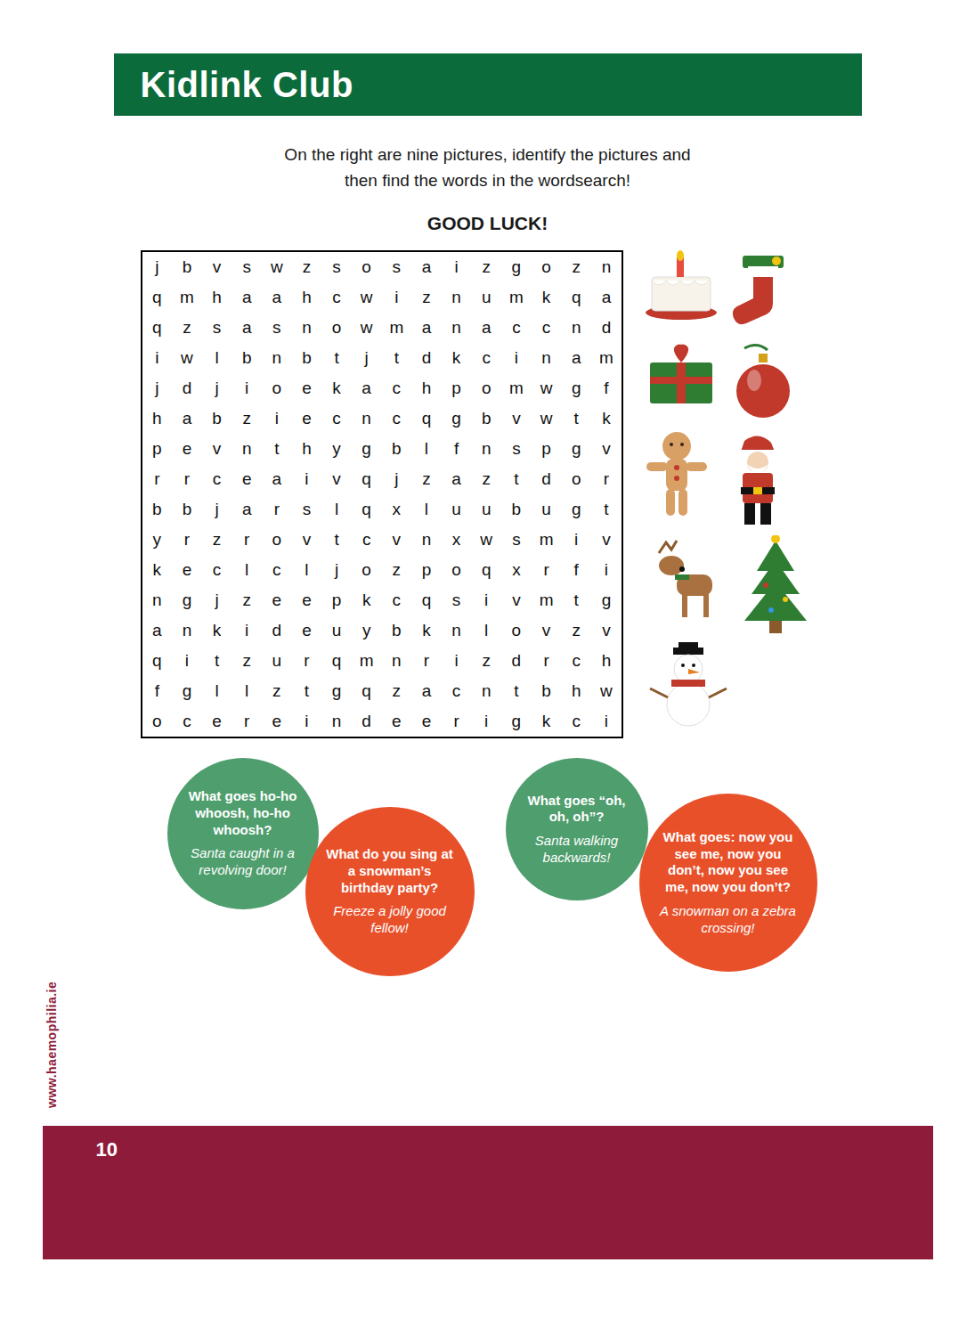Kidlink Club
On the right are nine pictures, identify the pictures and
then find the words in the wordsearch!
GOOD LUCK!
| j | b | v | s | w | z | s | o | s | a | i | z | g | o | z | n |
| q | m | h | a | a | h | c | w | i | z | n | u | m | k | q | a |
| q | z | s | a | s | n | o | w | m | a | n | a | c | c | n | d |
| i | w | l | b | n | b | t | j | t | d | k | c | i | n | a | m |
| j | d | j | i | o | e | k | a | c | h | p | o | m | w | g | f |
| h | a | b | z | i | e | c | n | c | q | g | b | v | w | t | k |
| p | e | v | n | t | h | y | g | b | l | f | n | s | p | g | v |
| r | r | c | e | a | i | v | q | j | z | a | z | t | d | o | r |
| b | b | j | a | r | s | l | q | x | l | u | u | b | u | g | t |
| y | r | z | r | o | v | t | c | v | n | x | w | s | m | i | v |
| k | e | c | l | c | l | j | o | z | p | o | q | x | r | f | i |
| n | g | j | z | e | e | p | k | c | q | s | i | v | m | t | g |
| a | n | k | i | d | e | u | y | b | k | n | l | o | v | z | v |
| q | i | t | z | u | r | q | m | n | r | i | z | d | r | c | h |
| f | g | l | l | z | t | g | q | z | a | c | n | t | b | h | w |
| o | c | e | r | e | i | n | d | e | e | r | i | g | k | c | i |
What goes ho-ho whoosh, ho-ho whoosh? Santa caught in a revolving door!
What do you sing at a snowman’s birthday party? Freeze a jolly good fellow!
What goes “oh, oh, oh”? Santa walking backwards!
What goes: now you see me, now you don’t, now you see me, now you don’t? A snowman on a zebra crossing!
www.haemophilia.ie
10